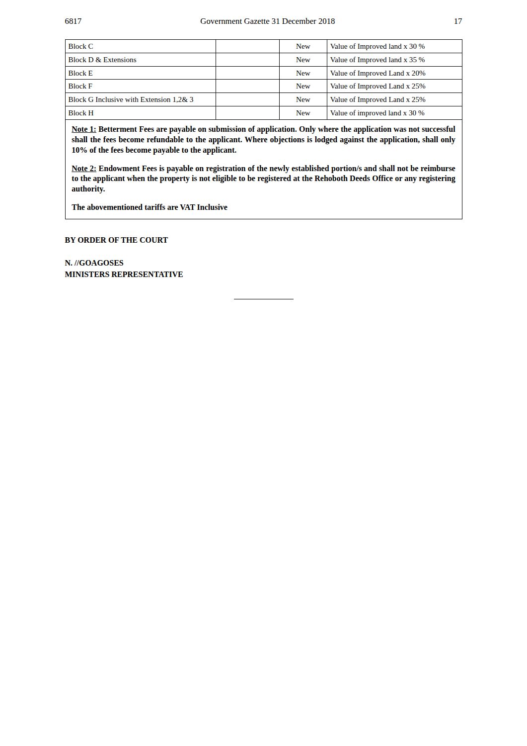6817
Government Gazette 31 December 2018
17
| Block C | | New | Value of Improved land x 30 % |
| Block D & Extensions | | New | Value of Improved land x 35 % |
| Block E | | New | Value of Improved Land x 20% |
| Block F | | New | Value of Improved Land x 25% |
| Block G Inclusive with Extension 1,2& 3 | | New | Value of Improved Land x 25% |
| Block H | | New | Value of improved land x 30 % |
Note 1: Betterment Fees are payable on submission of application. Only where the application was not successful shall the fees become refundable to the applicant. Where objections is lodged against the application, shall only 10% of the fees become payable to the applicant.
Note 2: Endowment Fees is payable on registration of the newly established portion/s and shall not be reimburse to the applicant when the property is not eligible to be registered at the Rehoboth Deeds Office or any registering authority.
The abovementioned tariffs are VAT Inclusive
BY ORDER OF THE COURT
N. //GOAGOSES
MINISTERS REPRESENTATIVE